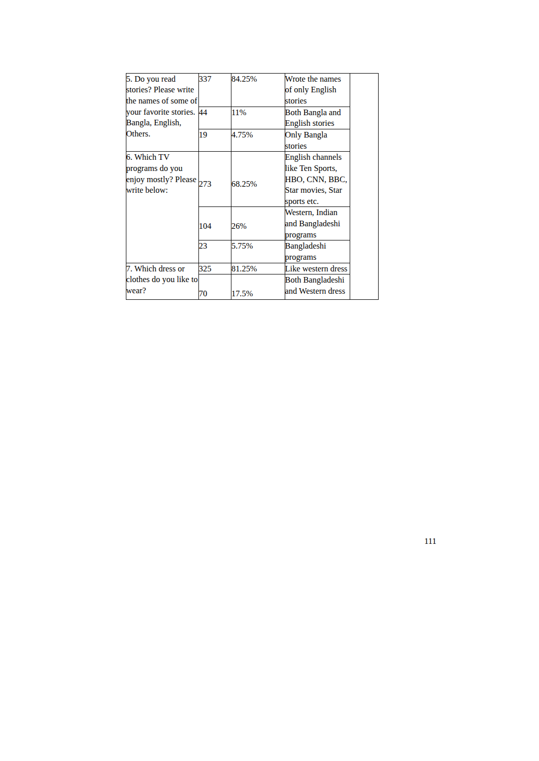| 5. Do you read stories? Please write the names of some of your favorite stories. Bangla, English, Others. | 337 | 84.25% | Wrote the names of only English stories | |
| 44 | 11% | Both Bangla and English stories |
| 19 | 4.75% | Only Bangla stories |
| 6. Which TV programs do you enjoy mostly? Please write below: | 273 | 68.25% | English channels like Ten Sports, HBO, CNN, BBC, Star movies, Star sports etc. |
| 104 | 26% | Western, Indian and Bangladeshi programs |
| 23 | 5.75% | Bangladeshi programs |
| 7. Which dress or clothes do you like to wear? | 325 | 81.25% | Like western dress |
| 70 | 17.5% | Both Bangladeshi and Western dress |
111